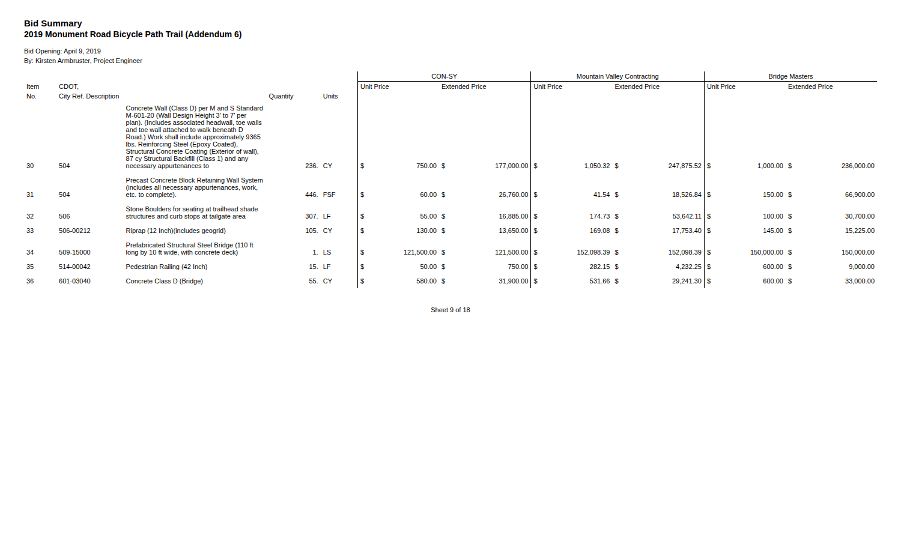Bid Summary
2019 Monument Road Bicycle Path Trail (Addendum 6)
Bid Opening: April 9, 2019
By: Kirsten Armbruster, Project Engineer
| | CON-SY | Mountain Valley Contracting | Bridge Masters |
| --- | --- | --- | --- |
| Item | CDOT, | | | | Unit Price | Extended Price | Unit Price | Extended Price | Unit Price | Extended Price |
| No. | City Ref. Description | Quantity | Units | | | | | | |
| 30 | 504 | Concrete Wall (Class D) per M and S Standard M-601-20 (Wall Design Height 3' to 7' per plan). (Includes associated headwall, toe walls and toe wall attached to walk beneath D Road.) Work shall include approximately 9365 lbs. Reinforcing Steel (Epoxy Coated), Structural Concrete Coating (Exterior of wall), 87 cy Structural Backfill (Class 1) and any necessary appurtenances to | 236. | CY | $ | 750.00 | $ | 177,000.00 | $ | 1,050.32 | $ | 247,875.52 | $ | 1,000.00 | $ | 236,000.00 |
| 31 | 504 | Precast Concrete Block Retaining Wall System (includes all necessary appurtenances, work, etc. to complete). | 446. | FSF | $ | 60.00 | $ | 26,760.00 | $ | 41.54 | $ | 18,526.84 | $ | 150.00 | $ | 66,900.00 |
| 32 | 506 | Stone Boulders for seating at trailhead shade structures and curb stops at tailgate area | 307. | LF | $ | 55.00 | $ | 16,885.00 | $ | 174.73 | $ | 53,642.11 | $ | 100.00 | $ | 30,700.00 |
| 33 | 506-00212 | Riprap (12 Inch)(includes geogrid) | 105. | CY | $ | 130.00 | $ | 13,650.00 | $ | 169.08 | $ | 17,753.40 | $ | 145.00 | $ | 15,225.00 |
| 34 | 509-15000 | Prefabricated Structural Steel Bridge (110 ft long by 10 ft wide, with concrete deck) | 1. | LS | $ | 121,500.00 | $ | 121,500.00 | $ | 152,098.39 | $ | 152,098.39 | $ | 150,000.00 | $ | 150,000.00 |
| 35 | 514-00042 | Pedestrian Railing (42 Inch) | 15. | LF | $ | 50.00 | $ | 750.00 | $ | 282.15 | $ | 4,232.25 | $ | 600.00 | $ | 9,000.00 |
| 36 | 601-03040 | Concrete Class D (Bridge) | 55. | CY | $ | 580.00 | $ | 31,900.00 | $ | 531.66 | $ | 29,241.30 | $ | 600.00 | $ | 33,000.00 |
Sheet 9 of 18